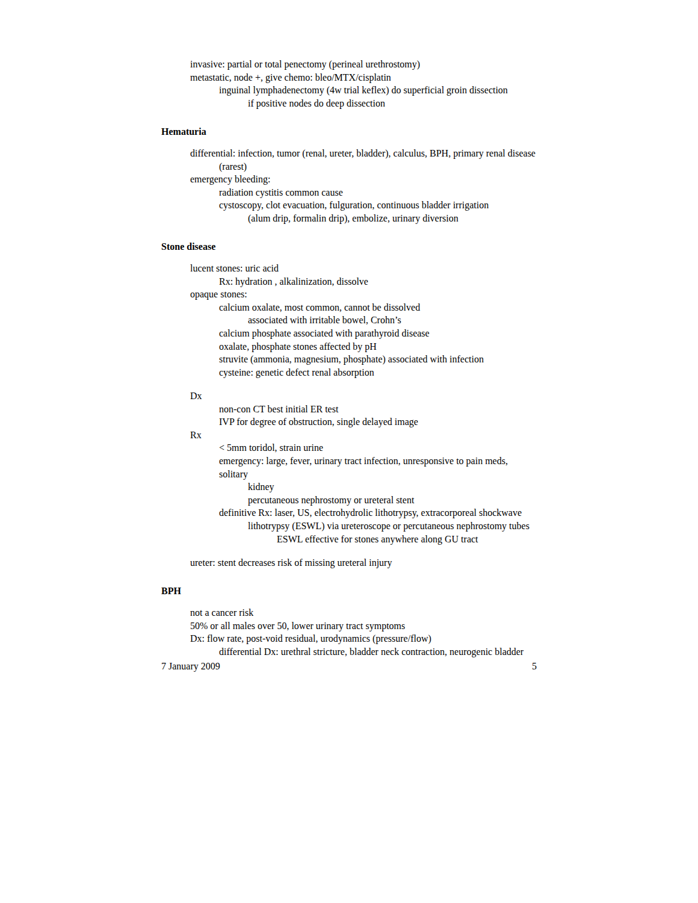invasive: partial or total penectomy (perineal urethrostomy)
metastatic, node +, give chemo: bleo/MTX/cisplatin
inguinal lymphadenectomy (4w trial keflex) do superficial groin dissection
if positive nodes do deep dissection
Hematuria
differential: infection, tumor (renal, ureter, bladder), calculus, BPH, primary renal disease
(rarest)
emergency bleeding:
radiation cystitis common cause
cystoscopy, clot evacuation, fulguration, continuous bladder irrigation
(alum drip, formalin drip), embolize, urinary diversion
Stone disease
lucent stones: uric acid
Rx: hydration , alkalinization, dissolve
opaque stones:
calcium oxalate, most common, cannot be dissolved
associated with irritable bowel, Crohn’s
calcium phosphate associated with parathyroid disease
oxalate, phosphate stones affected by pH
struvite (ammonia, magnesium, phosphate) associated with infection
cysteine: genetic defect renal absorption
Dx
non-con CT best initial ER test
IVP for degree of obstruction, single delayed image
Rx
< 5mm toridol, strain urine
emergency: large, fever, urinary tract infection, unresponsive to pain meds, solitary
kidney
percutaneous nephrostomy or ureteral stent
definitive Rx: laser, US, electrohydrolic lithotrypsy, extracorporeal shockwave
lithotrypsy (ESWL) via ureteroscope or percutaneous nephrostomy tubes
ESWL effective for stones anywhere along GU tract
ureter: stent decreases risk of missing ureteral injury
BPH
not a cancer risk
50% or all males over 50, lower urinary tract symptoms
Dx: flow rate, post-void residual, urodynamics (pressure/flow)
differential Dx: urethral stricture, bladder neck contraction, neurogenic bladder
7 January 2009 5